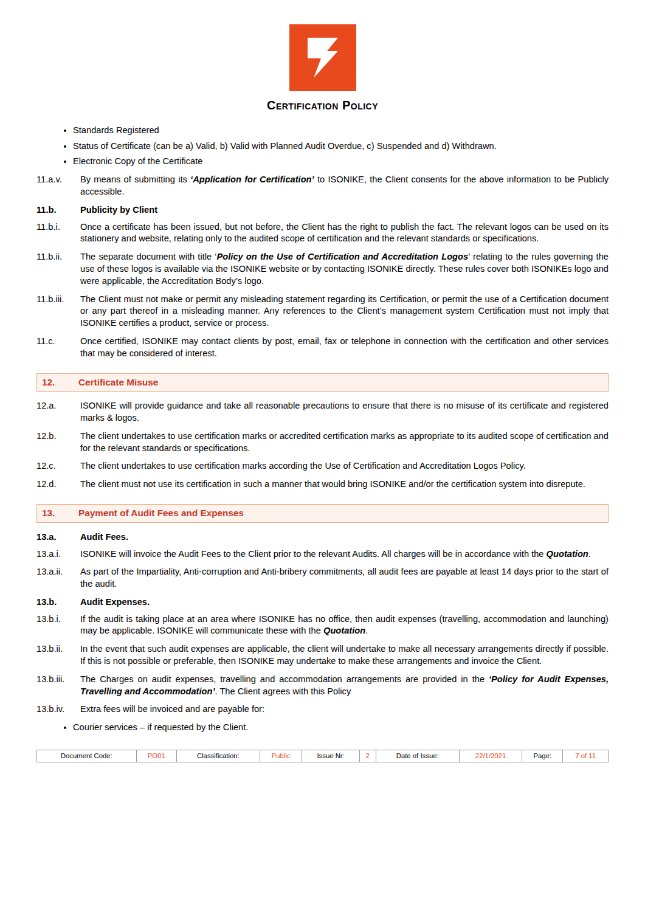Certification Policy
Standards Registered
Status of Certificate (can be a) Valid, b) Valid with Planned Audit Overdue, c) Suspended and d) Withdrawn.
Electronic Copy of the Certificate
11.a.v. By means of submitting its ‘Application for Certification’ to ISONIKE, the Client consents for the above information to be Publicly accessible.
11.b. Publicity by Client
11.b.i. Once a certificate has been issued, but not before, the Client has the right to publish the fact. The relevant logos can be used on its stationery and website, relating only to the audited scope of certification and the relevant standards or specifications.
11.b.ii. The separate document with title ‘Policy on the Use of Certification and Accreditation Logos’ relating to the rules governing the use of these logos is available via the ISONIKE website or by contacting ISONIKE directly. These rules cover both ISONIKEs logo and were applicable, the Accreditation Body’s logo.
11.b.iii. The Client must not make or permit any misleading statement regarding its Certification, or permit the use of a Certification document or any part thereof in a misleading manner. Any references to the Client’s management system Certification must not imply that ISONIKE certifies a product, service or process.
11.c. Once certified, ISONIKE may contact clients by post, email, fax or telephone in connection with the certification and other services that may be considered of interest.
12. Certificate Misuse
12.a. ISONIKE will provide guidance and take all reasonable precautions to ensure that there is no misuse of its certificate and registered marks & logos.
12.b. The client undertakes to use certification marks or accredited certification marks as appropriate to its audited scope of certification and for the relevant standards or specifications.
12.c. The client undertakes to use certification marks according the Use of Certification and Accreditation Logos Policy.
12.d. The client must not use its certification in such a manner that would bring ISONIKE and/or the certification system into disrepute.
13. Payment of Audit Fees and Expenses
13.a. Audit Fees.
13.a.i. ISONIKE will invoice the Audit Fees to the Client prior to the relevant Audits. All charges will be in accordance with the Quotation.
13.a.ii. As part of the Impartiality, Anti-corruption and Anti-bribery commitments, all audit fees are payable at least 14 days prior to the start of the audit.
13.b. Audit Expenses.
13.b.i. If the audit is taking place at an area where ISONIKE has no office, then audit expenses (travelling, accommodation and launching) may be applicable. ISONIKE will communicate these with the Quotation.
13.b.ii. In the event that such audit expenses are applicable, the client will undertake to make all necessary arrangements directly if possible. If this is not possible or preferable, then ISONIKE may undertake to make these arrangements and invoice the Client.
13.b.iii. The Charges on audit expenses, travelling and accommodation arrangements are provided in the ‘Policy for Audit Expenses, Travelling and Accommodation’. The Client agrees with this Policy
13.b.iv. Extra fees will be invoiced and are payable for:
Courier services – if requested by the Client.
| Document Code: | PO01 | Classification: | Public | Issue Nr: | 2 | Date of Issue: | 22/1/2021 | Page: | 7 of 11 |